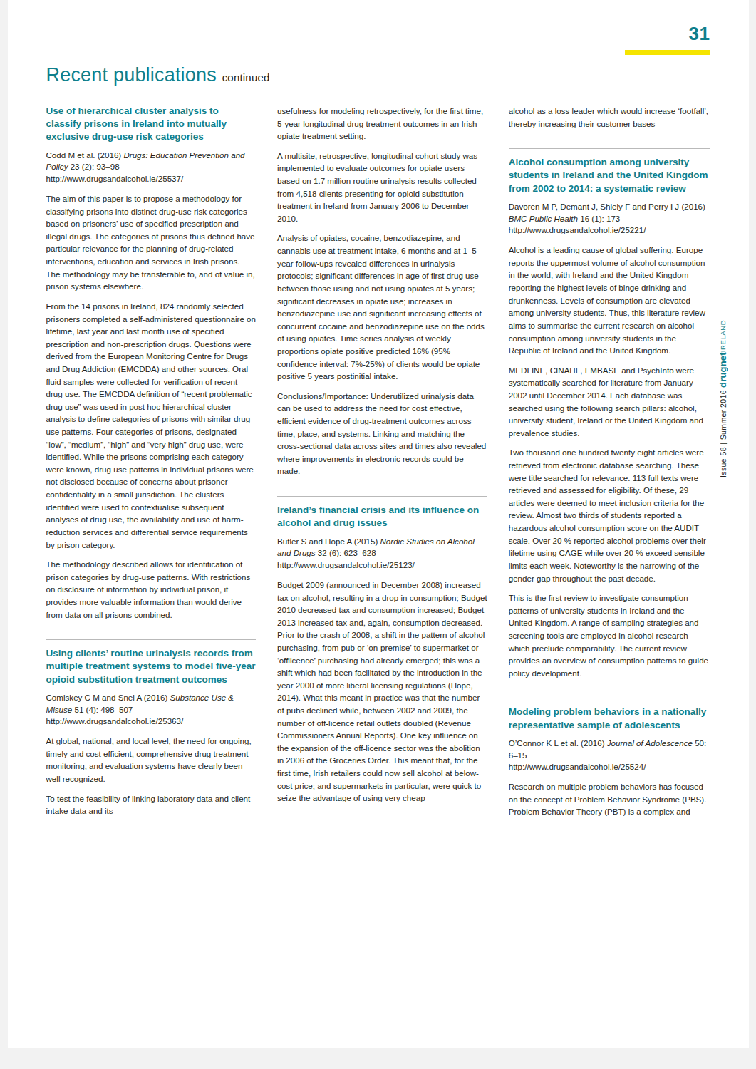31
Recent publications continued
Issue 58 | Summer 2016 drugnetIRELAND
Use of hierarchical cluster analysis to classify prisons in Ireland into mutually exclusive drug-use risk categories
Codd M et al. (2016) Drugs: Education Prevention and Policy 23 (2): 93–98
http://www.drugsandalcohol.ie/25537/
The aim of this paper is to propose a methodology for classifying prisons into distinct drug-use risk categories based on prisoners’ use of specified prescription and illegal drugs. The categories of prisons thus defined have particular relevance for the planning of drug-related interventions, education and services in Irish prisons. The methodology may be transferable to, and of value in, prison systems elsewhere.
From the 14 prisons in Ireland, 824 randomly selected prisoners completed a self-administered questionnaire on lifetime, last year and last month use of specified prescription and non-prescription drugs. Questions were derived from the European Monitoring Centre for Drugs and Drug Addiction (EMCDDA) and other sources. Oral fluid samples were collected for verification of recent drug use. The EMCDDA definition of “recent problematic drug use” was used in post hoc hierarchical cluster analysis to define categories of prisons with similar drug-use patterns. Four categories of prisons, designated “low”, “medium”, “high” and “very high” drug use, were identified. While the prisons comprising each category were known, drug use patterns in individual prisons were not disclosed because of concerns about prisoner confidentiality in a small jurisdiction. The clusters identified were used to contextualise subsequent analyses of drug use, the availability and use of harm-reduction services and differential service requirements by prison category.
The methodology described allows for identification of prison categories by drug-use patterns. With restrictions on disclosure of information by individual prison, it provides more valuable information than would derive from data on all prisons combined.
Using clients’ routine urinalysis records from multiple treatment systems to model five-year opioid substitution treatment outcomes
Comiskey C M and Snel A (2016) Substance Use & Misuse 51 (4): 498–507
http://www.drugsandalcohol.ie/25363/
At global, national, and local level, the need for ongoing, timely and cost efficient, comprehensive drug treatment monitoring, and evaluation systems have clearly been well recognized.
To test the feasibility of linking laboratory data and client intake data and its
usefulness for modeling retrospectively, for the first time, 5-year longitudinal drug treatment outcomes in an Irish opiate treatment setting.
A multisite, retrospective, longitudinal cohort study was implemented to evaluate outcomes for opiate users based on 1.7 million routine urinalysis results collected from 4,518 clients presenting for opioid substitution treatment in Ireland from January 2006 to December 2010.
Analysis of opiates, cocaine, benzodiazepine, and cannabis use at treatment intake, 6 months and at 1–5 year follow-ups revealed differences in urinalysis protocols; significant differences in age of first drug use between those using and not using opiates at 5 years; significant decreases in opiate use; increases in benzodiazepine use and significant increasing effects of concurrent cocaine and benzodiazepine use on the odds of using opiates. Time series analysis of weekly proportions opiate positive predicted 16% (95% confidence interval: 7%-25%) of clients would be opiate positive 5 years postinitial intake.
Conclusions/Importance: Underutilized urinalysis data can be used to address the need for cost effective, efficient evidence of drug-treatment outcomes across time, place, and systems. Linking and matching the cross-sectional data across sites and times also revealed where improvements in electronic records could be made.
Ireland’s financial crisis and its influence on alcohol and drug issues
Butler S and Hope A (2015) Nordic Studies on Alcohol and Drugs 32 (6): 623–628
http://www.drugsandalcohol.ie/25123/
Budget 2009 (announced in December 2008) increased tax on alcohol, resulting in a drop in consumption; Budget 2010 decreased tax and consumption increased; Budget 2013 increased tax and, again, consumption decreased. Prior to the crash of 2008, a shift in the pattern of alcohol purchasing, from pub or ‘on-premise’ to supermarket or ‘offlicence’ purchasing had already emerged; this was a shift which had been facilitated by the introduction in the year 2000 of more liberal licensing regulations (Hope, 2014). What this meant in practice was that the number of pubs declined while, between 2002 and 2009, the number of off-licence retail outlets doubled (Revenue Commissioners Annual Reports). One key influence on the expansion of the off-licence sector was the abolition in 2006 of the Groceries Order. This meant that, for the first time, Irish retailers could now sell alcohol at below-cost price; and supermarkets in particular, were quick to seize the advantage of using very cheap
alcohol as a loss leader which would increase ‘footfall’, thereby increasing their customer bases
Alcohol consumption among university students in Ireland and the United Kingdom from 2002 to 2014: a systematic review
Davoren M P, Demant J, Shiely F and Perry I J (2016) BMC Public Health 16 (1): 173
http://www.drugsandalcohol.ie/25221/
Alcohol is a leading cause of global suffering. Europe reports the uppermost volume of alcohol consumption in the world, with Ireland and the United Kingdom reporting the highest levels of binge drinking and drunkenness. Levels of consumption are elevated among university students. Thus, this literature review aims to summarise the current research on alcohol consumption among university students in the Republic of Ireland and the United Kingdom.
MEDLINE, CINAHL, EMBASE and PsychInfo were systematically searched for literature from January 2002 until December 2014. Each database was searched using the following search pillars: alcohol, university student, Ireland or the United Kingdom and prevalence studies.
Two thousand one hundred twenty eight articles were retrieved from electronic database searching. These were title searched for relevance. 113 full texts were retrieved and assessed for eligibility. Of these, 29 articles were deemed to meet inclusion criteria for the review. Almost two thirds of students reported a hazardous alcohol consumption score on the AUDIT scale. Over 20 % reported alcohol problems over their lifetime using CAGE while over 20 % exceed sensible limits each week. Noteworthy is the narrowing of the gender gap throughout the past decade.
This is the first review to investigate consumption patterns of university students in Ireland and the United Kingdom. A range of sampling strategies and screening tools are employed in alcohol research which preclude comparability. The current review provides an overview of consumption patterns to guide policy development.
Modeling problem behaviors in a nationally representative sample of adolescents
O’Connor K L et al. (2016) Journal of Adolescence 50: 6–15
http://www.drugsandalcohol.ie/25524/
Research on multiple problem behaviors has focused on the concept of Problem Behavior Syndrome (PBS). Problem Behavior Theory (PBT) is a complex and